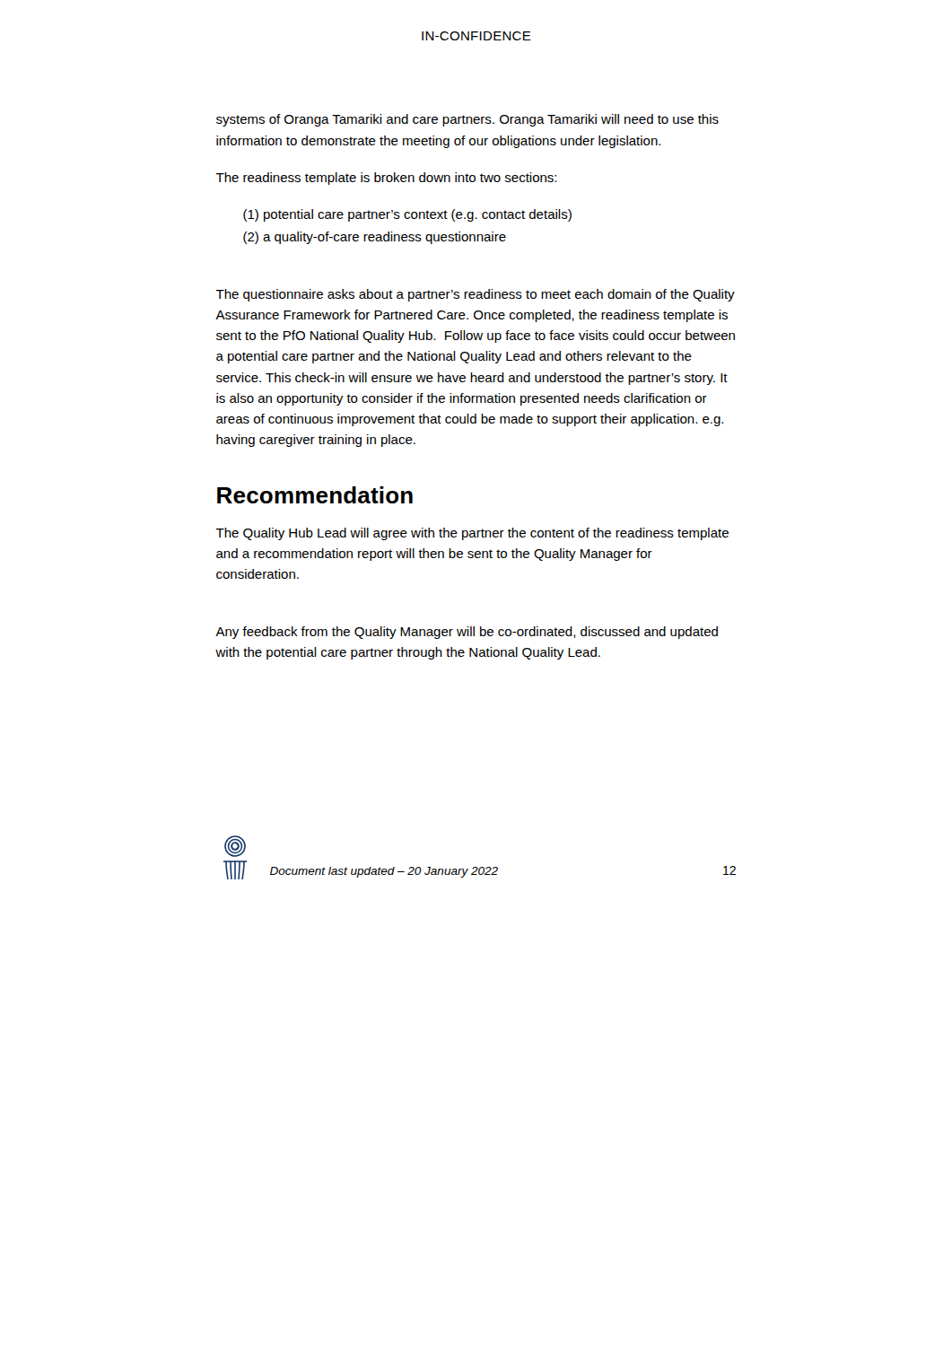IN-CONFIDENCE
systems of Oranga Tamariki and care partners. Oranga Tamariki will need to use this information to demonstrate the meeting of our obligations under legislation.
The readiness template is broken down into two sections:
(1) potential care partner’s context (e.g. contact details)
(2) a quality-of-care readiness questionnaire
The questionnaire asks about a partner’s readiness to meet each domain of the Quality Assurance Framework for Partnered Care. Once completed, the readiness template is sent to the PfO National Quality Hub. Follow up face to face visits could occur between a potential care partner and the National Quality Lead and others relevant to the service. This check-in will ensure we have heard and understood the partner’s story. It is also an opportunity to consider if the information presented needs clarification or areas of continuous improvement that could be made to support their application. e.g. having caregiver training in place.
Recommendation
The Quality Hub Lead will agree with the partner the content of the readiness template and a recommendation report will then be sent to the Quality Manager for consideration.
Any feedback from the Quality Manager will be co-ordinated, discussed and updated with the potential care partner through the National Quality Lead.
Document last updated – 20 January 2022
12